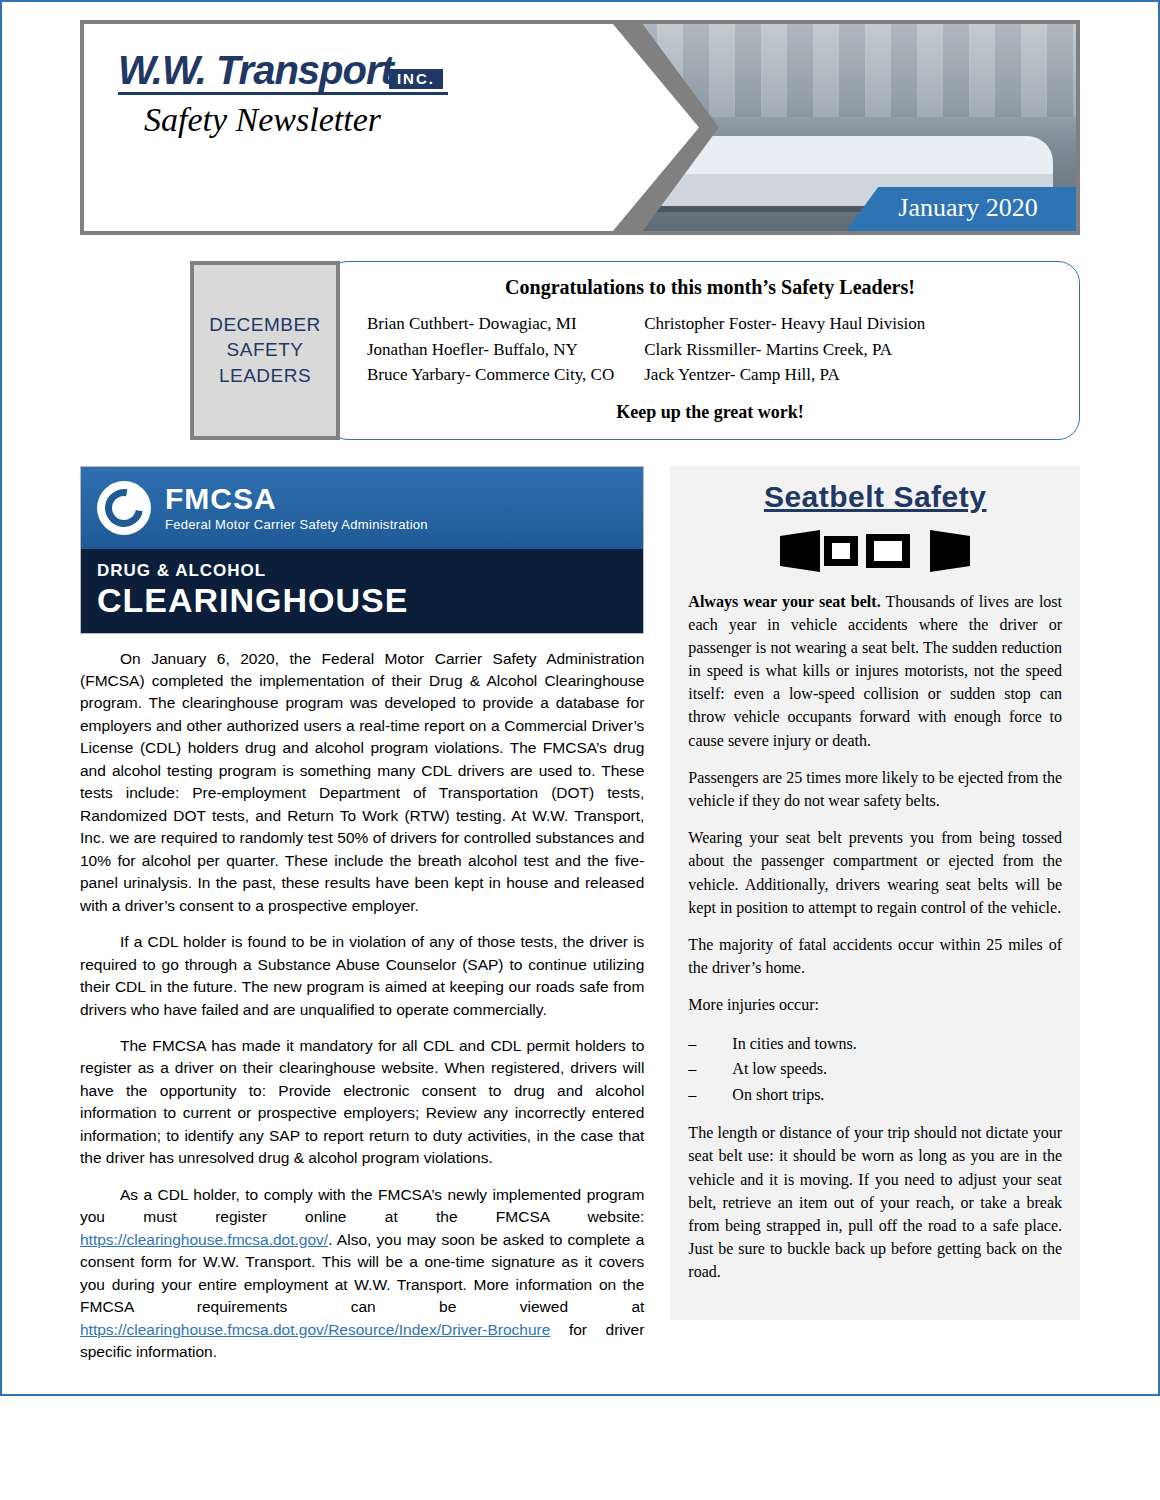W.W. TransportINC.
Safety Newsletter
January 2020
DECEMBER
SAFETY
LEADERS
Congratulations to this month’s Safety Leaders!
Brian Cuthbert- Dowagiac, MI
Jonathan Hoefler- Buffalo, NY
Bruce Yarbary- Commerce City, CO
Christopher Foster- Heavy Haul Division
Clark Rissmiller- Martins Creek, PA
Jack Yentzer- Camp Hill, PA
Keep up the great work!
FMCSA
Federal Motor Carrier Safety Administration
DRUG & ALCOHOL
CLEARINGHOUSE
On January 6, 2020, the Federal Motor Carrier Safety Administration (FMCSA) completed the implementation of their Drug & Alcohol Clearinghouse program. The clearinghouse program was developed to provide a database for employers and other authorized users a real-time report on a Commercial Driver’s License (CDL) holders drug and alcohol program violations. The FMCSA’s drug and alcohol testing program is something many CDL drivers are used to. These tests include: Pre-employment Department of Transportation (DOT) tests, Randomized DOT tests, and Return To Work (RTW) testing. At W.W. Transport, Inc. we are required to randomly test 50% of drivers for controlled substances and 10% for alcohol per quarter. These include the breath alcohol test and the five-panel urinalysis. In the past, these results have been kept in house and released with a driver’s consent to a prospective employer.
If a CDL holder is found to be in violation of any of those tests, the driver is required to go through a Substance Abuse Counselor (SAP) to continue utilizing their CDL in the future. The new program is aimed at keeping our roads safe from drivers who have failed and are unqualified to operate commercially.
The FMCSA has made it mandatory for all CDL and CDL permit holders to register as a driver on their clearinghouse website. When registered, drivers will have the opportunity to: Provide electronic consent to drug and alcohol information to current or prospective employers; Review any incorrectly entered information; to identify any SAP to report return to duty activities, in the case that the driver has unresolved drug & alcohol program violations.
As a CDL holder, to comply with the FMCSA’s newly implemented program you must register online at the FMCSA website: https://clearinghouse.fmcsa.dot.gov/. Also, you may soon be asked to complete a consent form for W.W. Transport. This will be a one-time signature as it covers you during your entire employment at W.W. Transport. More information on the FMCSA requirements can be viewed at https://clearinghouse.fmcsa.dot.gov/Resource/Index/Driver-Brochure for driver specific information.
Seatbelt Safety
Always wear your seat belt. Thousands of lives are lost each year in vehicle accidents where the driver or passenger is not wearing a seat belt. The sudden reduction in speed is what kills or injures motorists, not the speed itself: even a low-speed collision or sudden stop can throw vehicle occupants forward with enough force to cause severe injury or death.
Passengers are 25 times more likely to be ejected from the vehicle if they do not wear safety belts.
Wearing your seat belt prevents you from being tossed about the passenger compartment or ejected from the vehicle. Additionally, drivers wearing seat belts will be kept in position to attempt to regain control of the vehicle.
The majority of fatal accidents occur within 25 miles of the driver’s home.
More injuries occur:
–In cities and towns.
–At low speeds.
–On short trips.
The length or distance of your trip should not dictate your seat belt use: it should be worn as long as you are in the vehicle and it is moving. If you need to adjust your seat belt, retrieve an item out of your reach, or take a break from being strapped in, pull off the road to a safe place. Just be sure to buckle back up before getting back on the road.